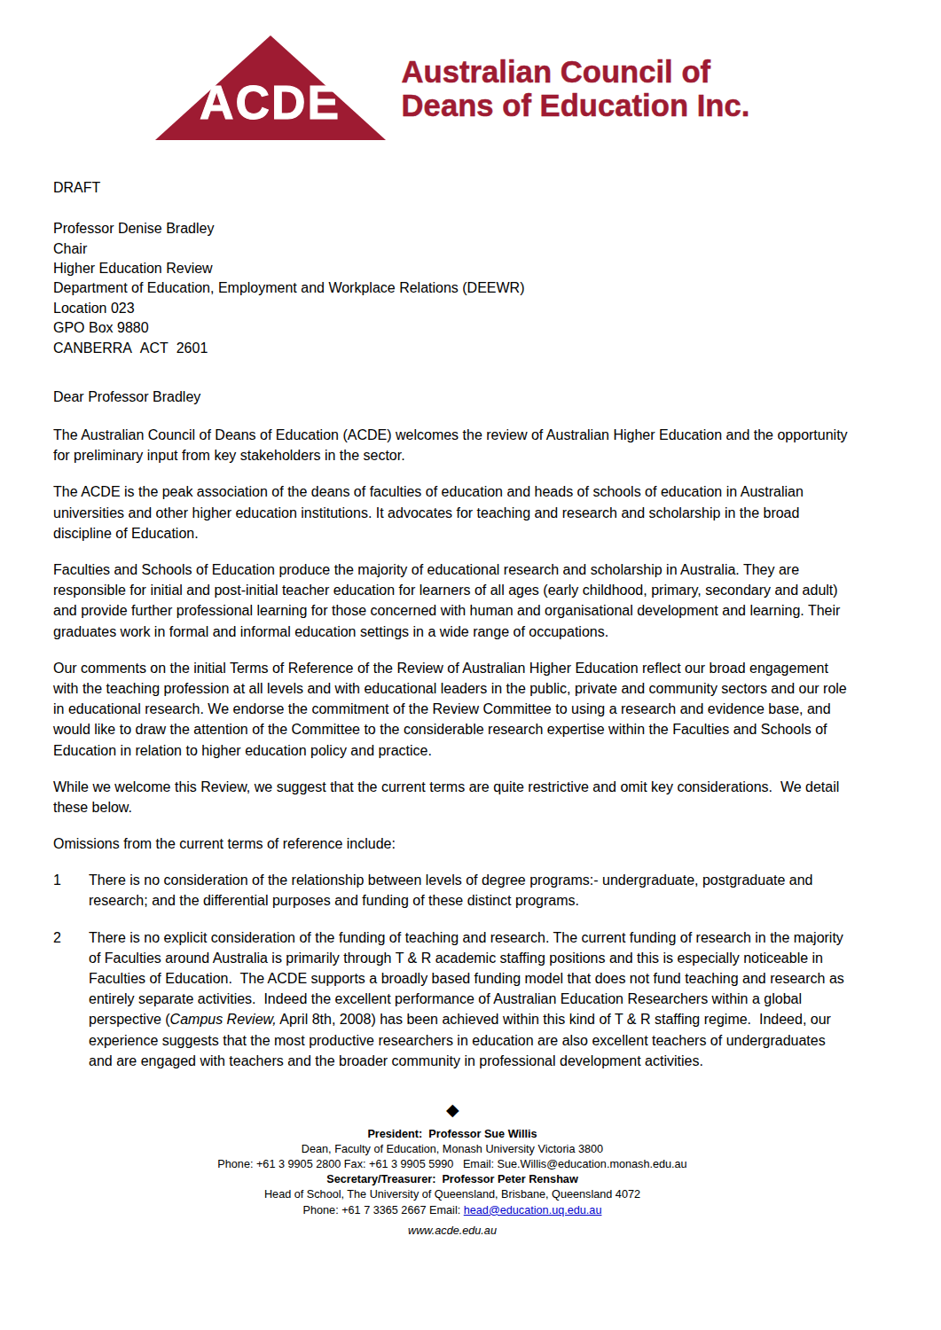ACDE
Australian Council of
Deans of Education Inc.
DRAFT
Professor Denise Bradley
Chair
Higher Education Review
Department of Education, Employment and Workplace Relations (DEEWR)
Location 023
GPO Box 9880
CANBERRA ACT 2601
Dear Professor Bradley
The Australian Council of Deans of Education (ACDE) welcomes the review of Australian Higher Education and the opportunity for preliminary input from key stakeholders in the sector.
The ACDE is the peak association of the deans of faculties of education and heads of schools of education in Australian universities and other higher education institutions. It advocates for teaching and research and scholarship in the broad discipline of Education.
Faculties and Schools of Education produce the majority of educational research and scholarship in Australia. They are responsible for initial and post-initial teacher education for learners of all ages (early childhood, primary, secondary and adult) and provide further professional learning for those concerned with human and organisational development and learning. Their graduates work in formal and informal education settings in a wide range of occupations.
Our comments on the initial Terms of Reference of the Review of Australian Higher Education reflect our broad engagement with the teaching profession at all levels and with educational leaders in the public, private and community sectors and our role in educational research. We endorse the commitment of the Review Committee to using a research and evidence base, and would like to draw the attention of the Committee to the considerable research expertise within the Faculties and Schools of Education in relation to higher education policy and practice.
While we welcome this Review, we suggest that the current terms are quite restrictive and omit key considerations. We detail these below.
Omissions from the current terms of reference include:
There is no consideration of the relationship between levels of degree programs:- undergraduate, postgraduate and research; and the differential purposes and funding of these distinct programs.
There is no explicit consideration of the funding of teaching and research. The current funding of research in the majority of Faculties around Australia is primarily through T & R academic staffing positions and this is especially noticeable in Faculties of Education. The ACDE supports a broadly based funding model that does not fund teaching and research as entirely separate activities. Indeed the excellent performance of Australian Education Researchers within a global perspective (Campus Review, April 8th, 2008) has been achieved within this kind of T & R staffing regime. Indeed, our experience suggests that the most productive researchers in education are also excellent teachers of undergraduates and are engaged with teachers and the broader community in professional development activities.
◆
President: Professor Sue Willis
Dean, Faculty of Education, Monash University Victoria 3800
Phone: +61 3 9905 2800 Fax: +61 3 9905 5990 Email: Sue.Willis@education.monash.edu.au
Secretary/Treasurer: Professor Peter Renshaw
Head of School, The University of Queensland, Brisbane, Queensland 4072
Phone: +61 7 3365 2667 Email: head@education.uq.edu.au
www.acde.edu.au